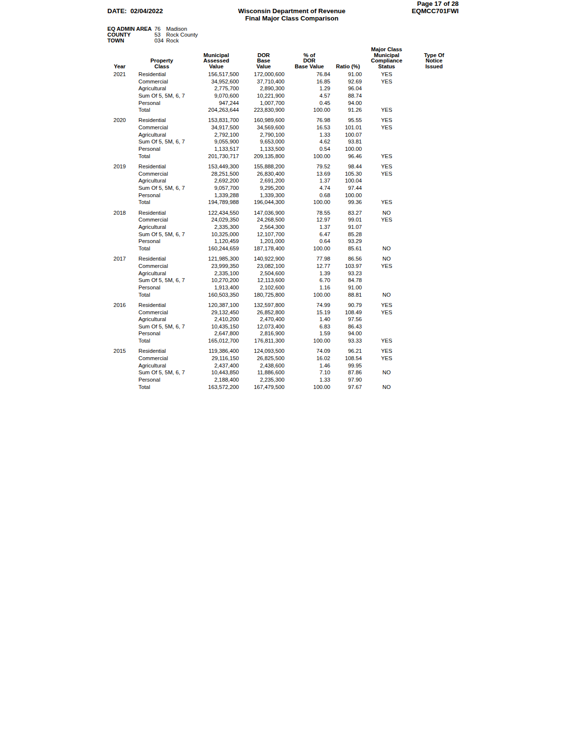| | | Page 17 of 28 |
| DATE: 02/04/2022 | Wisconsin Department of Revenue | EQMCC701FWI |
| | Final Major Class Comparison | |
| EQ ADMIN AREA | 76 | Madison |
| COUNTY | 53 | Rock County |
| TOWN | 034 | Rock |
| Year | Property Class | Municipal Assessed Value | DOR Base Value | % of DOR Base Value | Ratio (%) | Major Class Municipal Compliance Status | Type Of Notice Issued |
| --- | --- | --- | --- | --- | --- | --- | --- |
| 2021 | Residential | 156,517,500 | 172,000,600 | 76.84 | 91.00 | YES | |
| | Commercial | 34,952,600 | 37,710,400 | 16.85 | 92.69 | YES | |
| | Agricultural | 2,775,700 | 2,890,300 | 1.29 | 96.04 | | |
| | Sum Of 5, 5M, 6, 7 | 9,070,600 | 10,221,900 | 4.57 | 88.74 | | |
| | Personal | 947,244 | 1,007,700 | 0.45 | 94.00 | | |
| | Total | 204,263,644 | 223,830,900 | 100.00 | 91.26 | YES | |
| 2020 | Residential | 153,831,700 | 160,989,600 | 76.98 | 95.55 | YES | |
| | Commercial | 34,917,500 | 34,569,600 | 16.53 | 101.01 | YES | |
| | Agricultural | 2,792,100 | 2,790,100 | 1.33 | 100.07 | | |
| | Sum Of 5, 5M, 6, 7 | 9,055,900 | 9,653,000 | 4.62 | 93.81 | | |
| | Personal | 1,133,517 | 1,133,500 | 0.54 | 100.00 | | |
| | Total | 201,730,717 | 209,135,800 | 100.00 | 96.46 | YES | |
| 2019 | Residential | 153,449,300 | 155,888,200 | 79.52 | 98.44 | YES | |
| | Commercial | 28,251,500 | 26,830,400 | 13.69 | 105.30 | YES | |
| | Agricultural | 2,692,200 | 2,691,200 | 1.37 | 100.04 | | |
| | Sum Of 5, 5M, 6, 7 | 9,057,700 | 9,295,200 | 4.74 | 97.44 | | |
| | Personal | 1,339,288 | 1,339,300 | 0.68 | 100.00 | | |
| | Total | 194,789,988 | 196,044,300 | 100.00 | 99.36 | YES | |
| 2018 | Residential | 122,434,550 | 147,036,900 | 78.55 | 83.27 | NO | |
| | Commercial | 24,029,350 | 24,268,500 | 12.97 | 99.01 | YES | |
| | Agricultural | 2,335,300 | 2,564,300 | 1.37 | 91.07 | | |
| | Sum Of 5, 5M, 6, 7 | 10,325,000 | 12,107,700 | 6.47 | 85.28 | | |
| | Personal | 1,120,459 | 1,201,000 | 0.64 | 93.29 | | |
| | Total | 160,244,659 | 187,178,400 | 100.00 | 85.61 | NO | |
| 2017 | Residential | 121,985,300 | 140,922,900 | 77.98 | 86.56 | NO | |
| | Commercial | 23,999,350 | 23,082,100 | 12.77 | 103.97 | YES | |
| | Agricultural | 2,335,100 | 2,504,600 | 1.39 | 93.23 | | |
| | Sum Of 5, 5M, 6, 7 | 10,270,200 | 12,113,600 | 6.70 | 84.78 | | |
| | Personal | 1,913,400 | 2,102,600 | 1.16 | 91.00 | | |
| | Total | 160,503,350 | 180,725,800 | 100.00 | 88.81 | NO | |
| 2016 | Residential | 120,387,100 | 132,597,800 | 74.99 | 90.79 | YES | |
| | Commercial | 29,132,450 | 26,852,800 | 15.19 | 108.49 | YES | |
| | Agricultural | 2,410,200 | 2,470,400 | 1.40 | 97.56 | | |
| | Sum Of 5, 5M, 6, 7 | 10,435,150 | 12,073,400 | 6.83 | 86.43 | | |
| | Personal | 2,647,800 | 2,816,900 | 1.59 | 94.00 | | |
| | Total | 165,012,700 | 176,811,300 | 100.00 | 93.33 | YES | |
| 2015 | Residential | 119,386,400 | 124,093,500 | 74.09 | 96.21 | YES | |
| | Commercial | 29,116,150 | 26,825,500 | 16.02 | 108.54 | YES | |
| | Agricultural | 2,437,400 | 2,438,600 | 1.46 | 99.95 | | |
| | Sum Of 5, 5M, 6, 7 | 10,443,850 | 11,886,600 | 7.10 | 87.86 | NO | |
| | Personal | 2,188,400 | 2,235,300 | 1.33 | 97.90 | | |
| | Total | 163,572,200 | 167,479,500 | 100.00 | 97.67 | NO | |